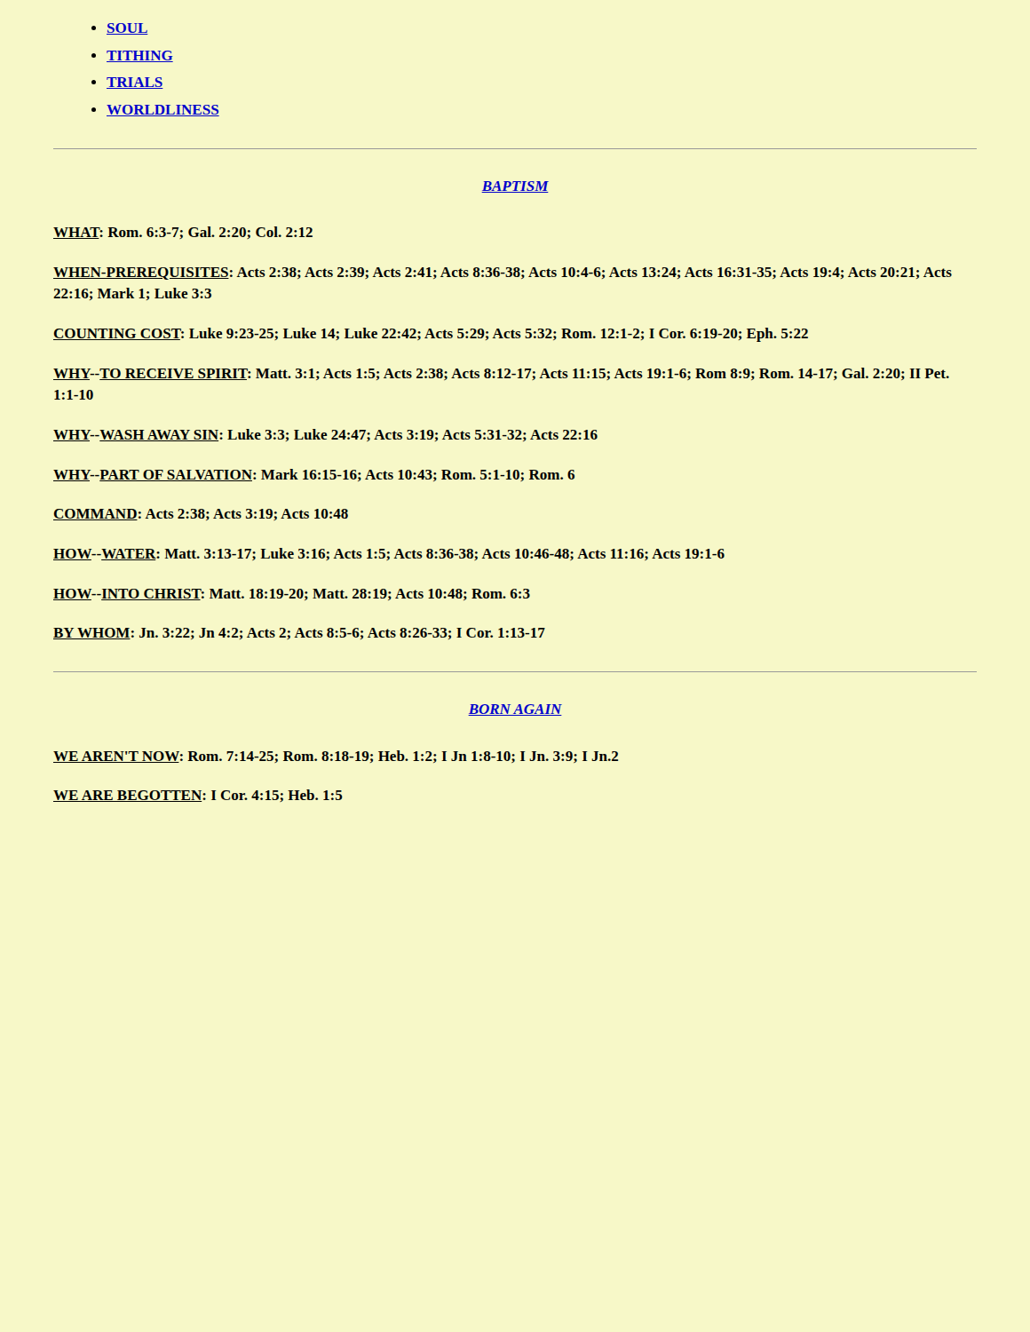SOUL
TITHING
TRIALS
WORLDLINESS
BAPTISM
WHAT: Rom. 6:3-7; Gal. 2:20; Col. 2:12
WHEN-PREREQUISITES: Acts 2:38; Acts 2:39; Acts 2:41; Acts 8:36-38; Acts 10:4-6; Acts 13:24; Acts 16:31-35; Acts 19:4; Acts 20:21; Acts 22:16; Mark 1; Luke 3:3
COUNTING COST: Luke 9:23-25; Luke 14; Luke 22:42; Acts 5:29; Acts 5:32; Rom. 12:1-2; I Cor. 6:19-20; Eph. 5:22
WHY--TO RECEIVE SPIRIT: Matt. 3:1; Acts 1:5; Acts 2:38; Acts 8:12-17; Acts 11:15; Acts 19:1-6; Rom 8:9; Rom. 14-17; Gal. 2:20; II Pet. 1:1-10
WHY--WASH AWAY SIN: Luke 3:3; Luke 24:47; Acts 3:19; Acts 5:31-32; Acts 22:16
WHY--PART OF SALVATION: Mark 16:15-16; Acts 10:43; Rom. 5:1-10; Rom. 6
COMMAND: Acts 2:38; Acts 3:19; Acts 10:48
HOW--WATER: Matt. 3:13-17; Luke 3:16; Acts 1:5; Acts 8:36-38; Acts 10:46-48; Acts 11:16; Acts 19:1-6
HOW--INTO CHRIST: Matt. 18:19-20; Matt. 28:19; Acts 10:48; Rom. 6:3
BY WHOM: Jn. 3:22; Jn 4:2; Acts 2; Acts 8:5-6; Acts 8:26-33; I Cor. 1:13-17
BORN AGAIN
WE AREN'T NOW: Rom. 7:14-25; Rom. 8:18-19; Heb. 1:2; I Jn 1:8-10; I Jn. 3:9; I Jn.2
WE ARE BEGOTTEN: I Cor. 4:15; Heb. 1:5